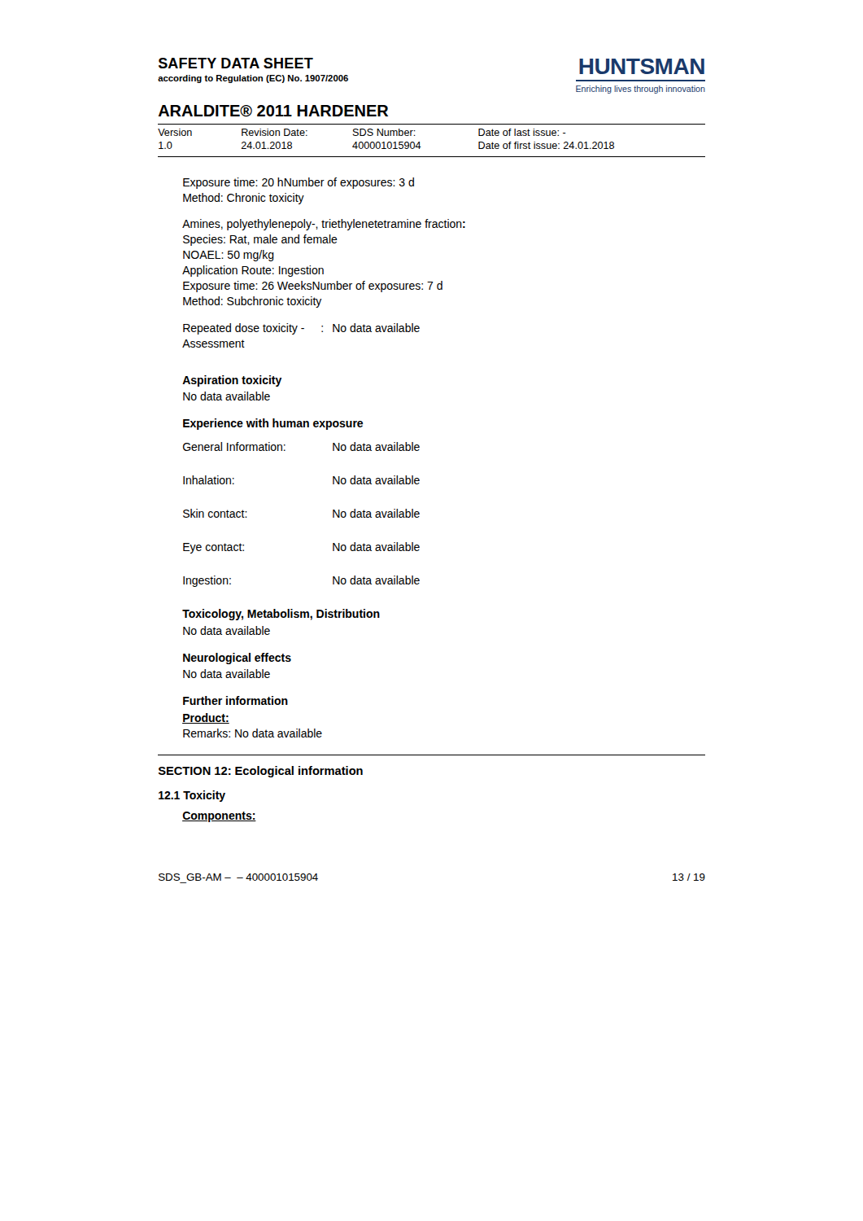SAFETY DATA SHEET
according to Regulation (EC) No. 1907/2006
HUNTSMAN
Enriching lives through innovation
ARALDITE® 2011 HARDENER
Version
Revision Date:
SDS Number:
Date of last issue: -
1.0
24.01.2018
400001015904
Date of first issue: 24.01.2018
Exposure time: 20 hNumber of exposures: 3 d
Method: Chronic toxicity
Amines, polyethylenepoly-, triethylenetetramine fraction:
Species: Rat, male and female
NOAEL: 50 mg/kg
Application Route: Ingestion
Exposure time: 26 WeeksNumber of exposures: 7 d
Method: Subchronic toxicity
Repeated dose toxicity -
Assessment
:
No data available
Aspiration toxicity
No data available
Experience with human exposure
General Information:
No data available
Inhalation:
No data available
Skin contact:
No data available
Eye contact:
No data available
Ingestion:
No data available
Toxicology, Metabolism, Distribution
No data available
Neurological effects
No data available
Further information
Product:
Remarks: No data available
SECTION 12: Ecological information
12.1 Toxicity
Components:
SDS_GB-AM – – 400001015904
13 / 19